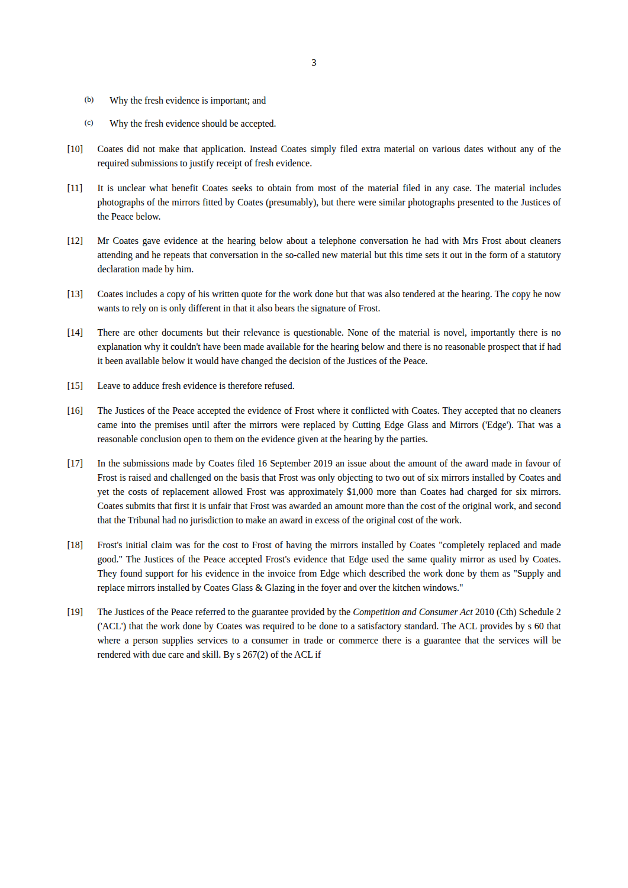3
(b) Why the fresh evidence is important; and
(c) Why the fresh evidence should be accepted.
[10] Coates did not make that application. Instead Coates simply filed extra material on various dates without any of the required submissions to justify receipt of fresh evidence.
[11] It is unclear what benefit Coates seeks to obtain from most of the material filed in any case. The material includes photographs of the mirrors fitted by Coates (presumably), but there were similar photographs presented to the Justices of the Peace below.
[12] Mr Coates gave evidence at the hearing below about a telephone conversation he had with Mrs Frost about cleaners attending and he repeats that conversation in the so-called new material but this time sets it out in the form of a statutory declaration made by him.
[13] Coates includes a copy of his written quote for the work done but that was also tendered at the hearing. The copy he now wants to rely on is only different in that it also bears the signature of Frost.
[14] There are other documents but their relevance is questionable. None of the material is novel, importantly there is no explanation why it couldn't have been made available for the hearing below and there is no reasonable prospect that if had it been available below it would have changed the decision of the Justices of the Peace.
[15] Leave to adduce fresh evidence is therefore refused.
[16] The Justices of the Peace accepted the evidence of Frost where it conflicted with Coates. They accepted that no cleaners came into the premises until after the mirrors were replaced by Cutting Edge Glass and Mirrors ('Edge'). That was a reasonable conclusion open to them on the evidence given at the hearing by the parties.
[17] In the submissions made by Coates filed 16 September 2019 an issue about the amount of the award made in favour of Frost is raised and challenged on the basis that Frost was only objecting to two out of six mirrors installed by Coates and yet the costs of replacement allowed Frost was approximately $1,000 more than Coates had charged for six mirrors. Coates submits that first it is unfair that Frost was awarded an amount more than the cost of the original work, and second that the Tribunal had no jurisdiction to make an award in excess of the original cost of the work.
[18] Frost's initial claim was for the cost to Frost of having the mirrors installed by Coates "completely replaced and made good." The Justices of the Peace accepted Frost's evidence that Edge used the same quality mirror as used by Coates. They found support for his evidence in the invoice from Edge which described the work done by them as "Supply and replace mirrors installed by Coates Glass & Glazing in the foyer and over the kitchen windows."
[19] The Justices of the Peace referred to the guarantee provided by the Competition and Consumer Act 2010 (Cth) Schedule 2 ('ACL') that the work done by Coates was required to be done to a satisfactory standard. The ACL provides by s 60 that where a person supplies services to a consumer in trade or commerce there is a guarantee that the services will be rendered with due care and skill. By s 267(2) of the ACL if